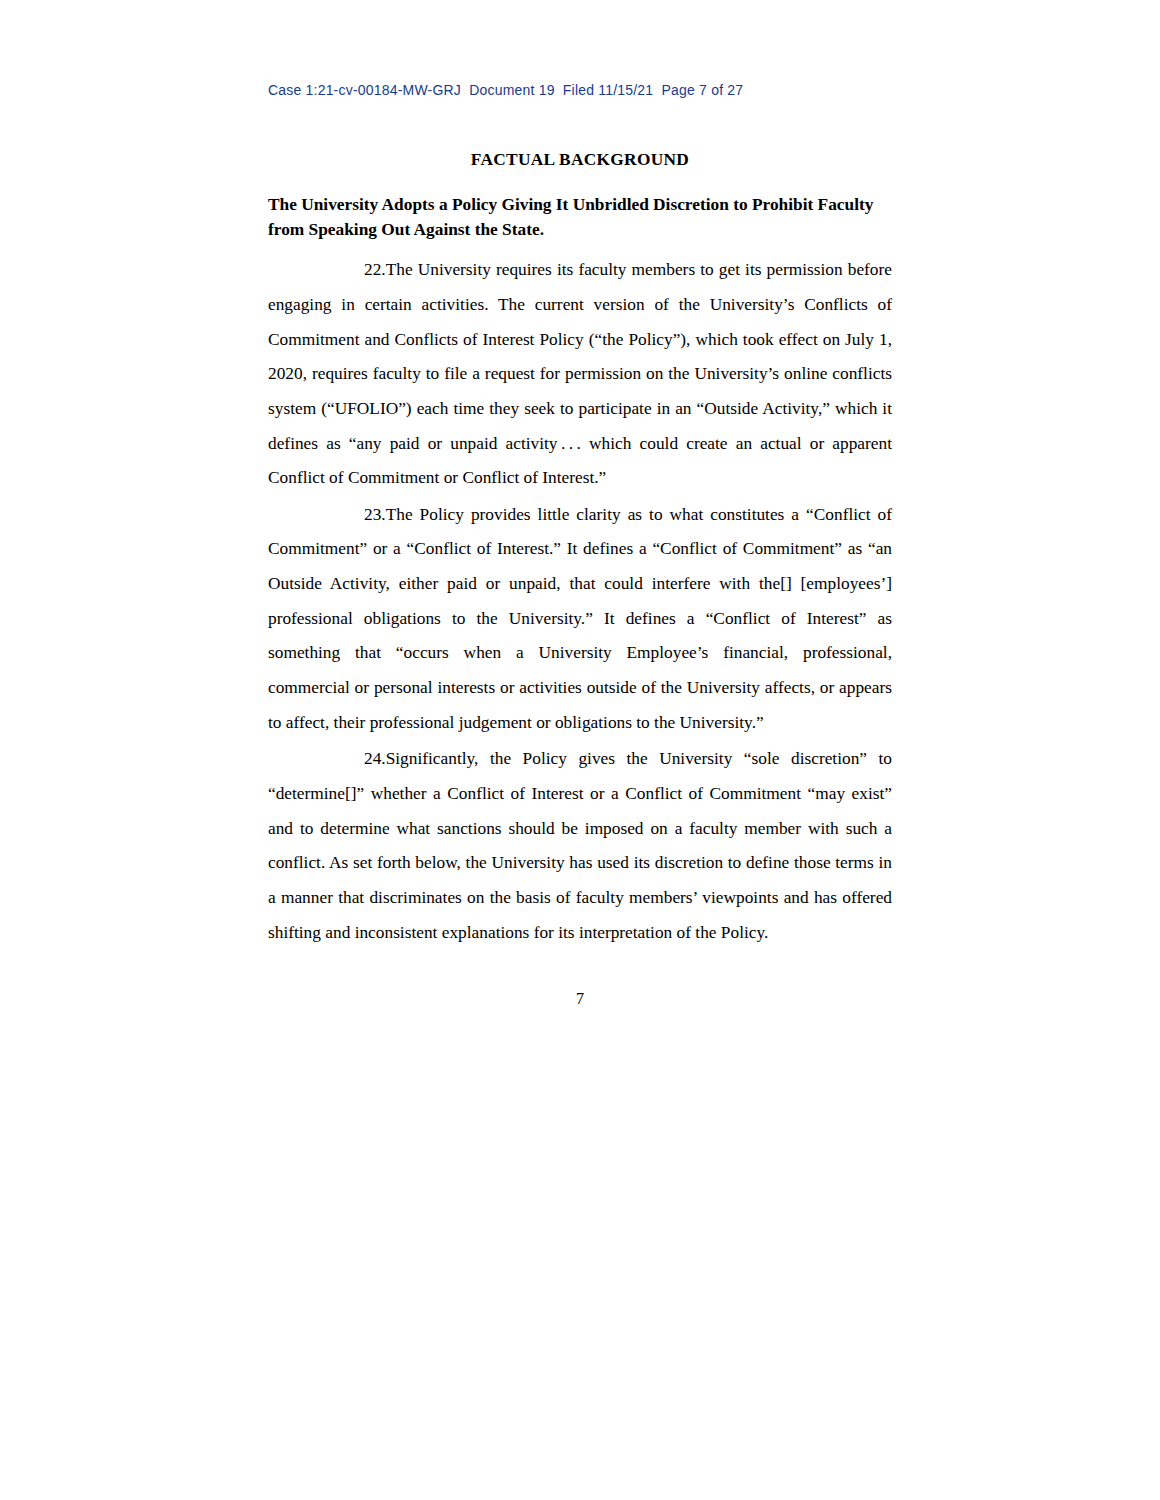Case 1:21-cv-00184-MW-GRJ Document 19 Filed 11/15/21 Page 7 of 27
FACTUAL BACKGROUND
The University Adopts a Policy Giving It Unbridled Discretion to Prohibit Faculty from Speaking Out Against the State.
22. The University requires its faculty members to get its permission before engaging in certain activities. The current version of the University’s Conflicts of Commitment and Conflicts of Interest Policy (“the Policy”), which took effect on July 1, 2020, requires faculty to file a request for permission on the University’s online conflicts system (“UFOLIO”) each time they seek to participate in an “Outside Activity,” which it defines as “any paid or unpaid activity . . . which could create an actual or apparent Conflict of Commitment or Conflict of Interest.”
23. The Policy provides little clarity as to what constitutes a “Conflict of Commitment” or a “Conflict of Interest.” It defines a “Conflict of Commitment” as “an Outside Activity, either paid or unpaid, that could interfere with the[] [employees’] professional obligations to the University.” It defines a “Conflict of Interest” as something that “occurs when a University Employee’s financial, professional, commercial or personal interests or activities outside of the University affects, or appears to affect, their professional judgement or obligations to the University.”
24. Significantly, the Policy gives the University “sole discretion” to “determine[]” whether a Conflict of Interest or a Conflict of Commitment “may exist” and to determine what sanctions should be imposed on a faculty member with such a conflict. As set forth below, the University has used its discretion to define those terms in a manner that discriminates on the basis of faculty members’ viewpoints and has offered shifting and inconsistent explanations for its interpretation of the Policy.
7